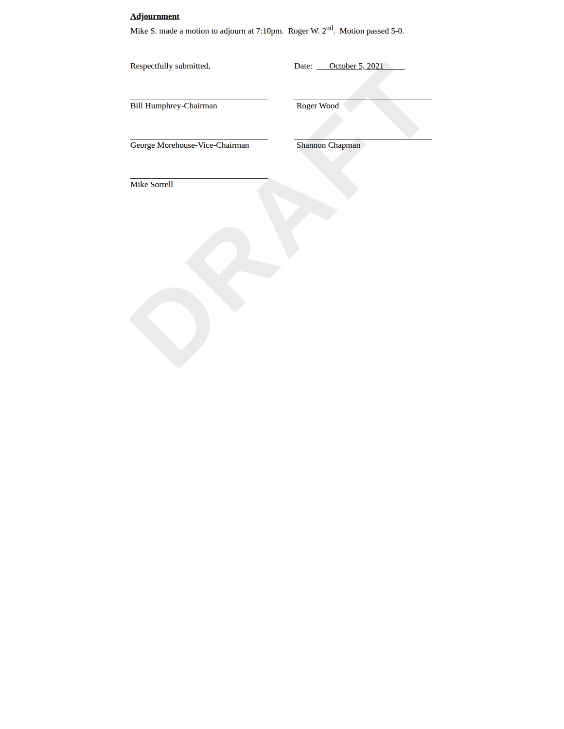DRAFT
Adjournment
Mike S. made a motion to adjourn at 7:10pm. Roger W. 2nd. Motion passed 5-0.
| Respectfully submitted, | | Date: ___October 5, 2021_____ |
| Bill Humphrey-Chairman | | Roger Wood |
| George Morehouse-Vice-Chairman | | Shannon Chapman |
| Mike Sorrell | | |